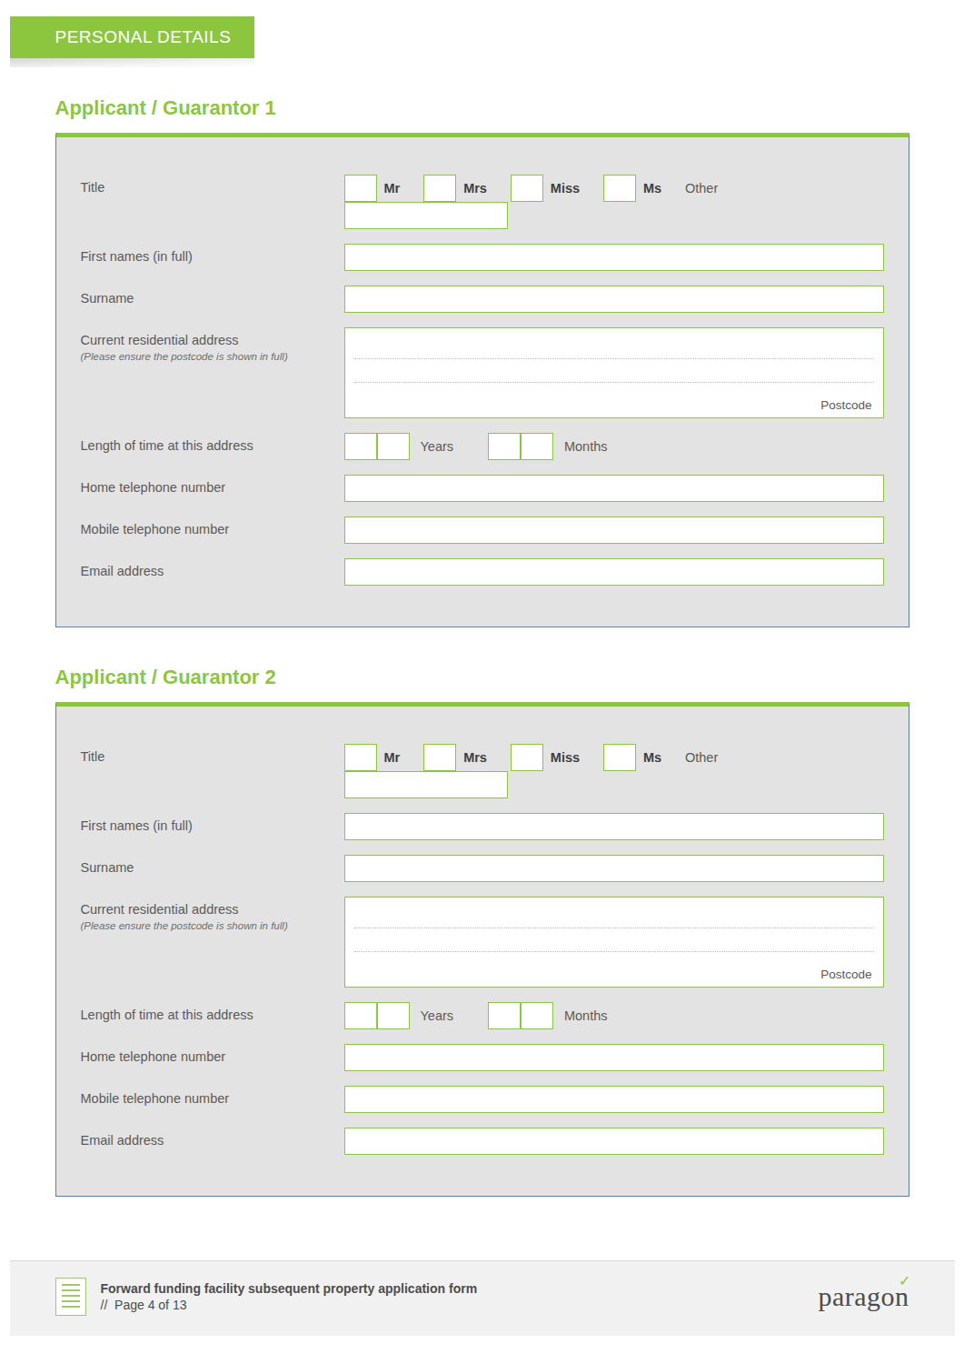PERSONAL DETAILS
Applicant / Guarantor 1
| Title | Mr Mrs Miss Ms Other |
| First names (in full) | |
| Surname | |
| Current residential address (Please ensure the postcode is shown in full) | Postcode |
| Length of time at this address | Years Months |
| Home telephone number | |
| Mobile telephone number | |
| Email address | |
Applicant / Guarantor 2
| Title | Mr Mrs Miss Ms Other |
| First names (in full) | |
| Surname | |
| Current residential address (Please ensure the postcode is shown in full) | Postcode |
| Length of time at this address | Years Months |
| Home telephone number | |
| Mobile telephone number | |
| Email address | |
Forward funding facility subsequent property application form // Page 4 of 13
paragon✓